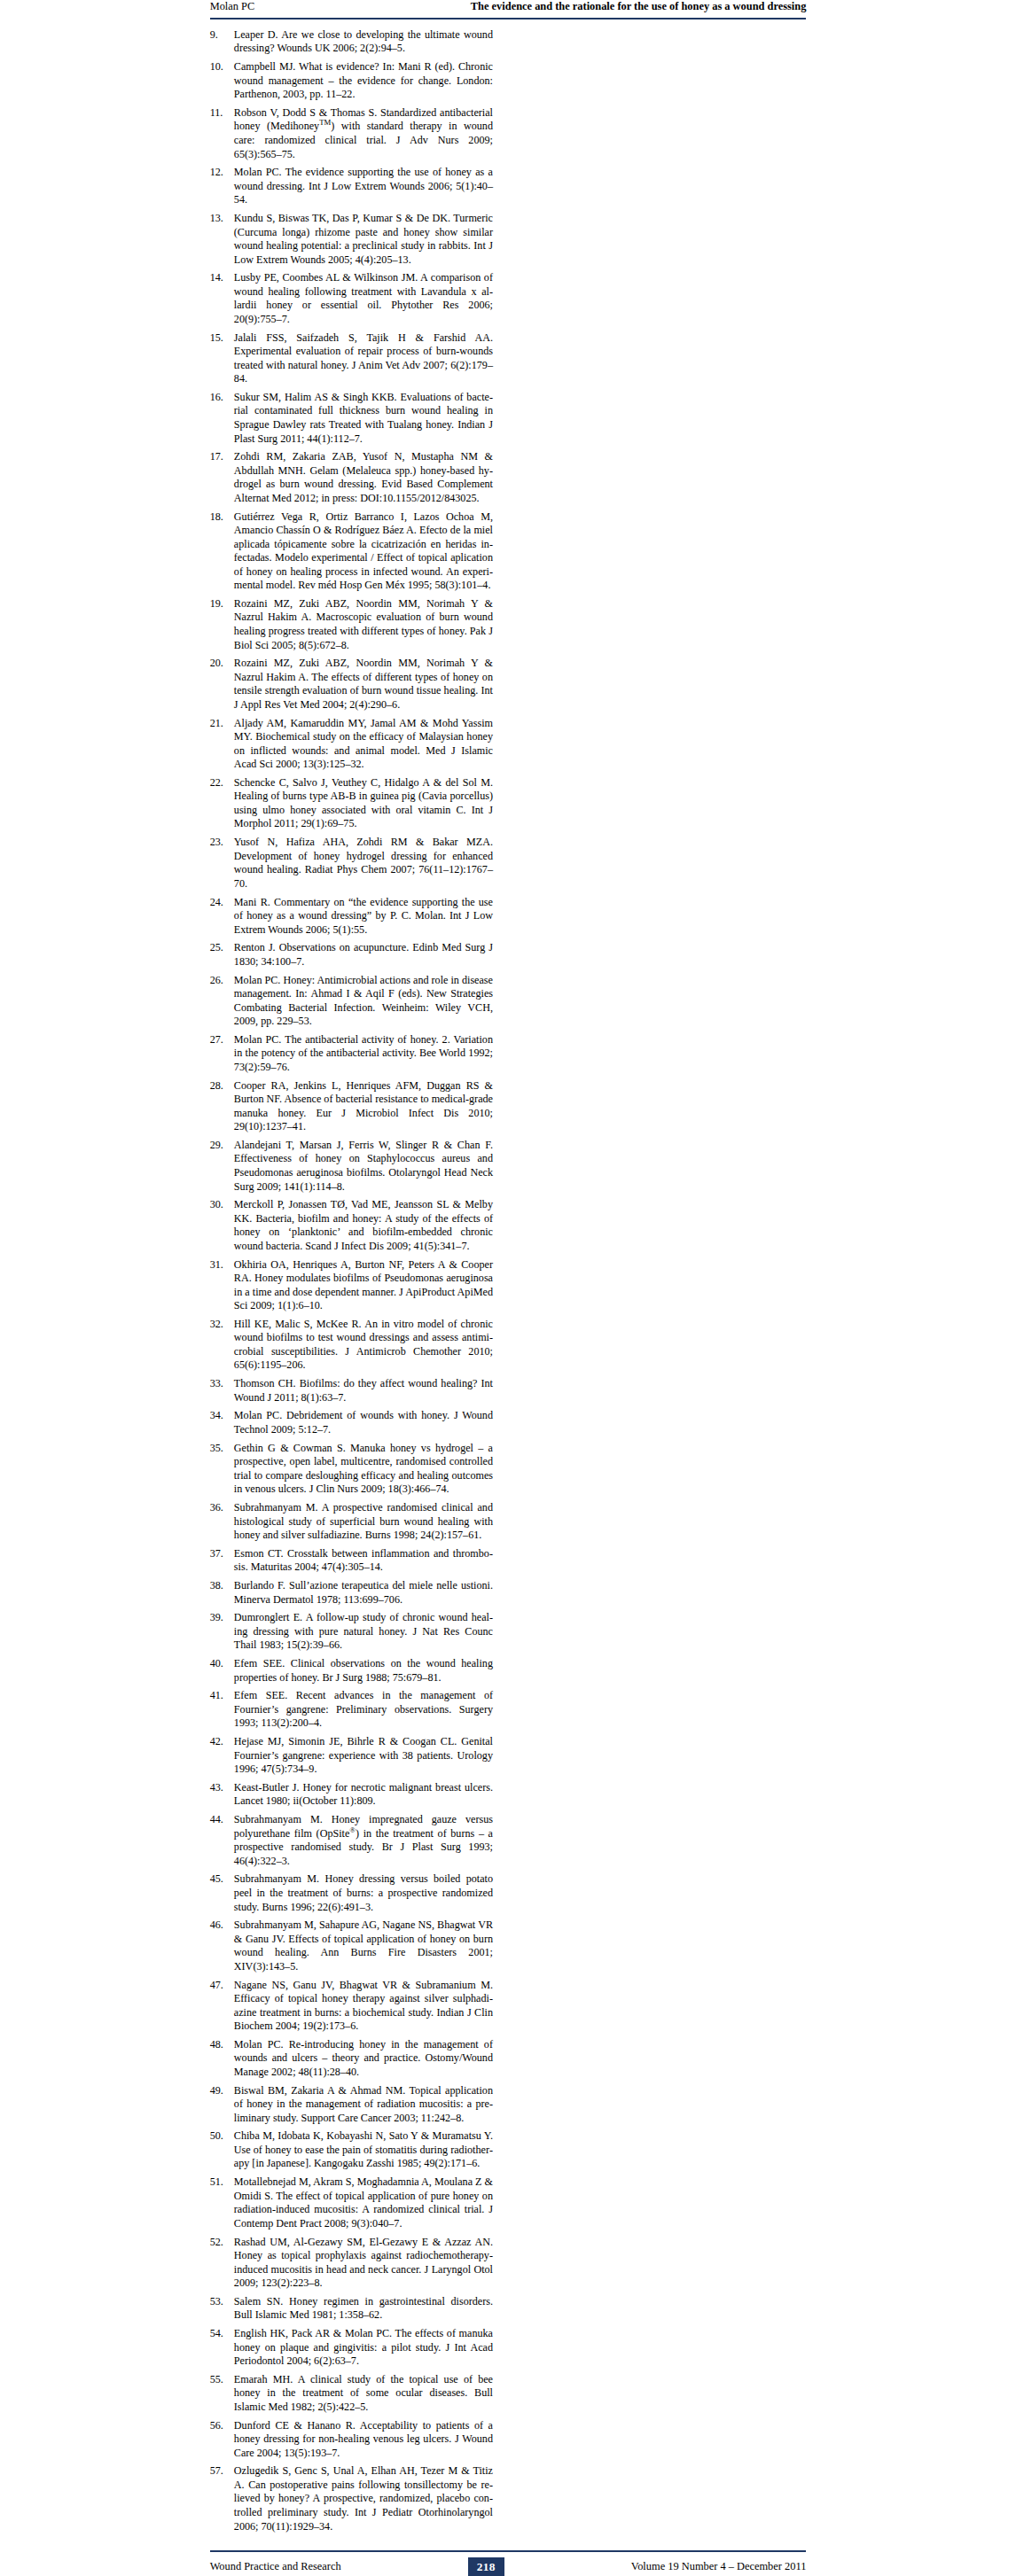Molan PC
The evidence and the rationale for the use of honey as a wound dressing
Leaper D. Are we close to developing the ultimate wound dressing? Wounds UK 2006; 2(2):94–5.
Campbell MJ. What is evidence? In: Mani R (ed). Chronic wound management – the evidence for change. London: Parthenon, 2003, pp. 11–22.
Robson V, Dodd S & Thomas S. Standardized antibacterial honey (MedihoneyTM) with standard therapy in wound care: randomized clinical trial. J Adv Nurs 2009; 65(3):565–75.
Molan PC. The evidence supporting the use of honey as a wound dressing. Int J Low Extrem Wounds 2006; 5(1):40–54.
Kundu S, Biswas TK, Das P, Kumar S & De DK. Turmeric (Curcuma longa) rhizome paste and honey show similar wound healing potential: a preclinical study in rabbits. Int J Low Extrem Wounds 2005; 4(4):205–13.
Lusby PE, Coombes AL & Wilkinson JM. A comparison of wound healing following treatment with Lavandula x allardii honey or essential oil. Phytother Res 2006; 20(9):755–7.
Jalali FSS, Saifzadeh S, Tajik H & Farshid AA. Experimental evaluation of repair process of burn-wounds treated with natural honey. J Anim Vet Adv 2007; 6(2):179–84.
Sukur SM, Halim AS & Singh KKB. Evaluations of bacterial contaminated full thickness burn wound healing in Sprague Dawley rats Treated with Tualang honey. Indian J Plast Surg 2011; 44(1):112–7.
Zohdi RM, Zakaria ZAB, Yusof N, Mustapha NM & Abdullah MNH. Gelam (Melaleuca spp.) honey-based hydrogel as burn wound dressing. Evid Based Complement Alternat Med 2012; in press: DOI:10.1155/2012/843025.
Gutiérrez Vega R, Ortiz Barranco I, Lazos Ochoa M, Amancio Chassín O & Rodríguez Báez A. Efecto de la miel aplicada tópicamente sobre la cicatrización en heridas infectadas. Modelo experimental / Effect of topical aplication of honey on healing process in infected wound. An experimental model. Rev méd Hosp Gen Méx 1995; 58(3):101–4.
Rozaini MZ, Zuki ABZ, Noordin MM, Norimah Y & Nazrul Hakim A. Macroscopic evaluation of burn wound healing progress treated with different types of honey. Pak J Biol Sci 2005; 8(5):672–8.
Rozaini MZ, Zuki ABZ, Noordin MM, Norimah Y & Nazrul Hakim A. The effects of different types of honey on tensile strength evaluation of burn wound tissue healing. Int J Appl Res Vet Med 2004; 2(4):290–6.
Aljady AM, Kamaruddin MY, Jamal AM & Mohd Yassim MY. Biochemical study on the efficacy of Malaysian honey on inflicted wounds: and animal model. Med J Islamic Acad Sci 2000; 13(3):125–32.
Schencke C, Salvo J, Veuthey C, Hidalgo A & del Sol M. Healing of burns type AB-B in guinea pig (Cavia porcellus) using ulmo honey associated with oral vitamin C. Int J Morphol 2011; 29(1):69–75.
Yusof N, Hafiza AHA, Zohdi RM & Bakar MZA. Development of honey hydrogel dressing for enhanced wound healing. Radiat Phys Chem 2007; 76(11–12):1767–70.
Mani R. Commentary on “the evidence supporting the use of honey as a wound dressing” by P. C. Molan. Int J Low Extrem Wounds 2006; 5(1):55.
Renton J. Observations on acupuncture. Edinb Med Surg J 1830; 34:100–7.
Molan PC. Honey: Antimicrobial actions and role in disease management. In: Ahmad I & Aqil F (eds). New Strategies Combating Bacterial Infection. Weinheim: Wiley VCH, 2009, pp. 229–53.
Molan PC. The antibacterial activity of honey. 2. Variation in the potency of the antibacterial activity. Bee World 1992; 73(2):59–76.
Cooper RA, Jenkins L, Henriques AFM, Duggan RS & Burton NF. Absence of bacterial resistance to medical-grade manuka honey. Eur J Microbiol Infect Dis 2010; 29(10):1237–41.
Alandejani T, Marsan J, Ferris W, Slinger R & Chan F. Effectiveness of honey on Staphylococcus aureus and Pseudomonas aeruginosa biofilms. Otolaryngol Head Neck Surg 2009; 141(1):114–8.
Merckoll P, Jonassen TØ, Vad ME, Jeansson SL & Melby KK. Bacteria, biofilm and honey: A study of the effects of honey on ‘planktonic’ and biofilm-embedded chronic wound bacteria. Scand J Infect Dis 2009; 41(5):341–7.
Okhiria OA, Henriques A, Burton NF, Peters A & Cooper RA. Honey modulates biofilms of Pseudomonas aeruginosa in a time and dose dependent manner. J ApiProduct ApiMed Sci 2009; 1(1):6–10.
Hill KE, Malic S, McKee R. An in vitro model of chronic wound biofilms to test wound dressings and assess antimicrobial susceptibilities. J Antimicrob Chemother 2010; 65(6):1195–206.
Thomson CH. Biofilms: do they affect wound healing? Int Wound J 2011; 8(1):63–7.
Molan PC. Debridement of wounds with honey. J Wound Technol 2009; 5:12–7.
Gethin G & Cowman S. Manuka honey vs hydrogel – a prospective, open label, multicentre, randomised controlled trial to compare desloughing efficacy and healing outcomes in venous ulcers. J Clin Nurs 2009; 18(3):466–74.
Subrahmanyam M. A prospective randomised clinical and histological study of superficial burn wound healing with honey and silver sulfadiazine. Burns 1998; 24(2):157–61.
Esmon CT. Crosstalk between inflammation and thrombosis. Maturitas 2004; 47(4):305–14.
Burlando F. Sull’azione terapeutica del miele nelle ustioni. Minerva Dermatol 1978; 113:699–706.
Dumronglert E. A follow-up study of chronic wound healing dressing with pure natural honey. J Nat Res Counc Thail 1983; 15(2):39–66.
Efem SEE. Clinical observations on the wound healing properties of honey. Br J Surg 1988; 75:679–81.
Efem SEE. Recent advances in the management of Fournier’s gangrene: Preliminary observations. Surgery 1993; 113(2):200–4.
Hejase MJ, Simonin JE, Bihrle R & Coogan CL. Genital Fournier’s gangrene: experience with 38 patients. Urology 1996; 47(5):734–9.
Keast-Butler J. Honey for necrotic malignant breast ulcers. Lancet 1980; ii(October 11):809.
Subrahmanyam M. Honey impregnated gauze versus polyurethane film (OpSite®) in the treatment of burns – a prospective randomised study. Br J Plast Surg 1993; 46(4):322–3.
Subrahmanyam M. Honey dressing versus boiled potato peel in the treatment of burns: a prospective randomized study. Burns 1996; 22(6):491–3.
Subrahmanyam M, Sahapure AG, Nagane NS, Bhagwat VR & Ganu JV. Effects of topical application of honey on burn wound healing. Ann Burns Fire Disasters 2001; XIV(3):143–5.
Nagane NS, Ganu JV, Bhagwat VR & Subramanium M. Efficacy of topical honey therapy against silver sulphadiazine treatment in burns: a biochemical study. Indian J Clin Biochem 2004; 19(2):173–6.
Molan PC. Re-introducing honey in the management of wounds and ulcers – theory and practice. Ostomy/Wound Manage 2002; 48(11):28–40.
Biswal BM, Zakaria A & Ahmad NM. Topical application of honey in the management of radiation mucositis: a preliminary study. Support Care Cancer 2003; 11:242–8.
Chiba M, Idobata K, Kobayashi N, Sato Y & Muramatsu Y. Use of honey to ease the pain of stomatitis during radiotherapy [in Japanese]. Kangogaku Zasshi 1985; 49(2):171–6.
Motallebnejad M, Akram S, Moghadamnia A, Moulana Z & Omidi S. The effect of topical application of pure honey on radiation-induced mucositis: A randomized clinical trial. J Contemp Dent Pract 2008; 9(3):040–7.
Rashad UM, Al-Gezawy SM, El-Gezawy E & Azzaz AN. Honey as topical prophylaxis against radiochemotherapy-induced mucositis in head and neck cancer. J Laryngol Otol 2009; 123(2):223–8.
Salem SN. Honey regimen in gastrointestinal disorders. Bull Islamic Med 1981; 1:358–62.
English HK, Pack AR & Molan PC. The effects of manuka honey on plaque and gingivitis: a pilot study. J Int Acad Periodontol 2004; 6(2):63–7.
Emarah MH. A clinical study of the topical use of bee honey in the treatment of some ocular diseases. Bull Islamic Med 1982; 2(5):422–5.
Dunford CE & Hanano R. Acceptability to patients of a honey dressing for non-healing venous leg ulcers. J Wound Care 2004; 13(5):193–7.
Ozlugedik S, Genc S, Unal A, Elhan AH, Tezer M & Titiz A. Can postoperative pains following tonsillectomy be relieved by honey? A prospective, randomized, placebo controlled preliminary study. Int J Pediatr Otorhinolaryngol 2006; 70(11):1929–34.
Wound Practice and Research
218
Volume 19 Number 4 – December 2011